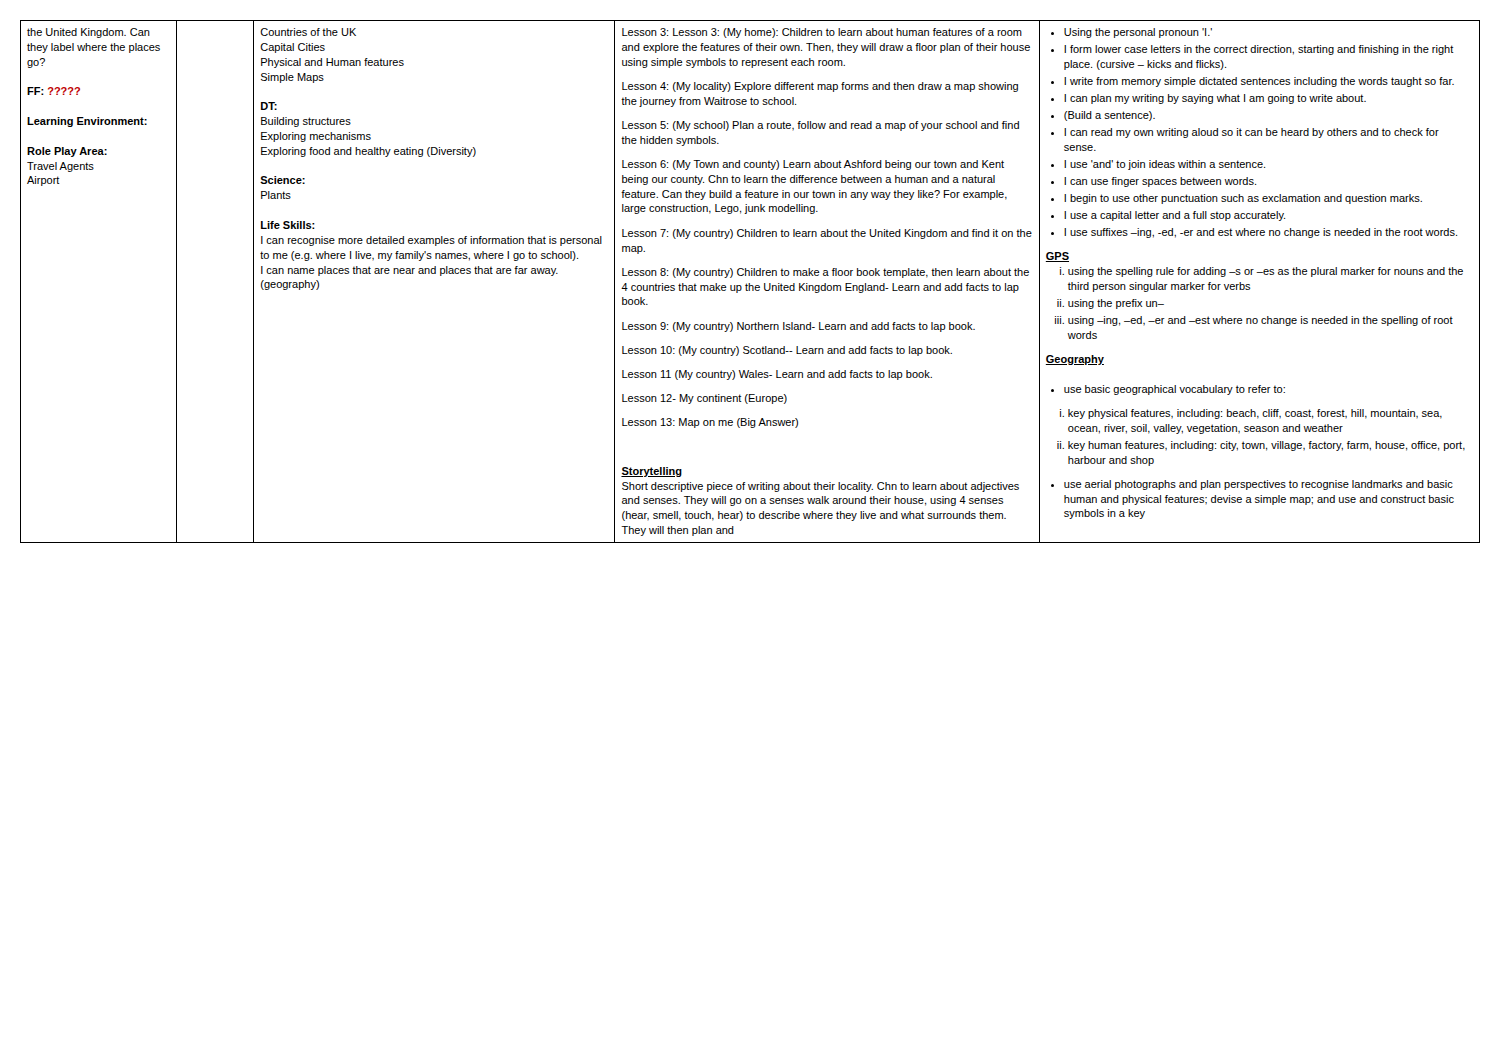| the United Kingdom. Can they label where the places go? FF: ????? Learning Environment: Role Play Area: Travel Agents Airport | | Countries of the UK Capital Cities Physical and Human features Simple Maps DT: Building structures Exploring mechanisms Exploring food and healthy eating (Diversity) Science: Plants Life Skills: I can recognise more detailed examples of information that is personal to me (e.g. where I live, my family's names, where I go to school). I can name places that are near and places that are far away. (geography) | Lesson 3: Lesson 3: (My home): Children to learn about human features of a room and explore the features of their own. Then, they will draw a floor plan of their house using simple symbols to represent each room. Lesson 4: (My locality) Explore different map forms and then draw a map showing the journey from Waitrose to school. Lesson 5: (My school) Plan a route, follow and read a map of your school and find the hidden symbols. Lesson 6: (My Town and county) Learn about Ashford being our town and Kent being our county. Chn to learn the difference between a human and a natural feature. Can they build a feature in our town in any way they like? For example, large construction, Lego, junk modelling. Lesson 7: (My country) Children to learn about the United Kingdom and find it on the map. Lesson 8: (My country) Children to make a floor book template, then learn about the 4 countries that make up the United Kingdom England- Learn and add facts to lap book. Lesson 9: (My country) Northern Island- Learn and add facts to lap book. Lesson 10: (My country) Scotland-- Learn and add facts to lap book. Lesson 11 (My country) Wales- Learn and add facts to lap book. Lesson 12- My continent (Europe) Lesson 13: Map on me (Big Answer) Storytelling Short descriptive piece of writing about their locality. Chn to learn about adjectives and senses. They will go on a senses walk around their house, using 4 senses (hear, smell, touch, hear) to describe where they live and what surrounds them. They will then plan and | Using the personal pronoun 'I.' I form lower case letters in the correct direction, starting and finishing in the right place. (cursive – kicks and flicks). I write from memory simple dictated sentences including the words taught so far. I can plan my writing by saying what I am going to write about. (Build a sentence). I can read my own writing aloud so it can be heard by others and to check for sense. I use 'and' to join ideas within a sentence. I can use finger spaces between words. I begin to use other punctuation such as exclamation and question marks. I use a capital letter and a full stop accurately. I use suffixes –ing, -ed, -er and est where no change is needed in the root words. GPS using the spelling rule for adding –s or –es as the plural marker for nouns and the third person singular marker for verbs using the prefix un– using –ing, –ed, –er and –est where no change is needed in the spelling of root words Geography use basic geographical vocabulary to refer to: key physical features, including: beach, cliff, coast, forest, hill, mountain, sea, ocean, river, soil, valley, vegetation, season and weather key human features, including: city, town, village, factory, farm, house, office, port, harbour and shop use aerial photographs and plan perspectives to recognise landmarks and basic human and physical features; devise a simple map; and use and construct basic symbols in a key |